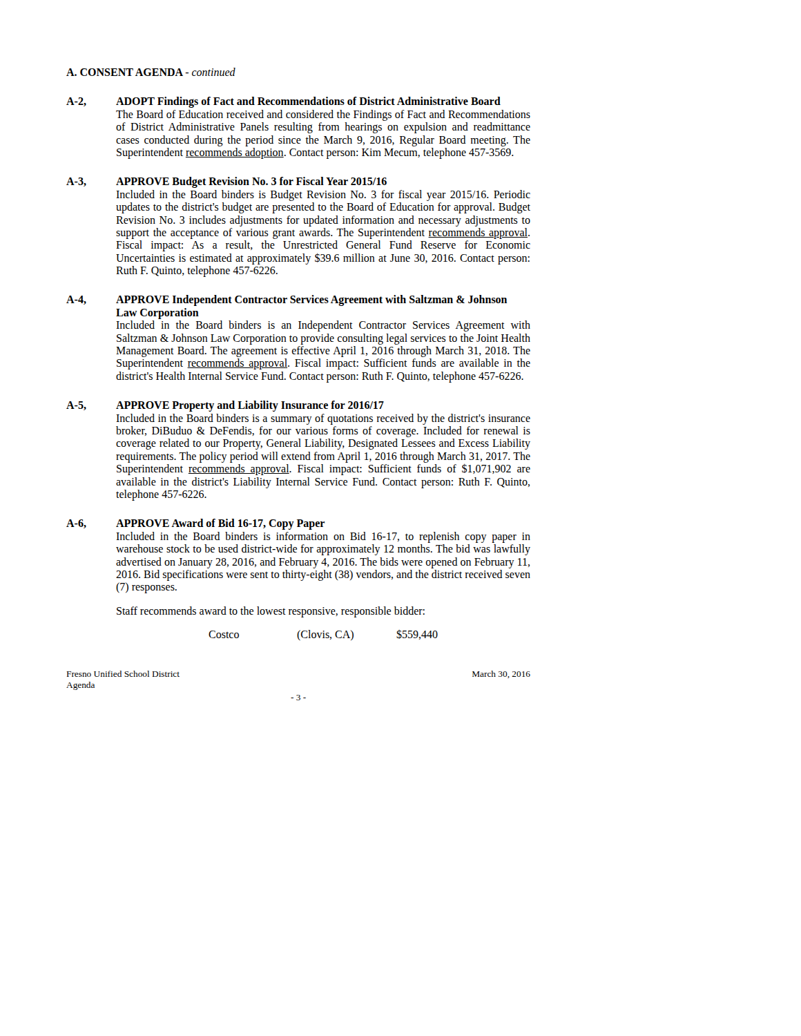A. CONSENT AGENDA - continued
| A-2, | ADOPT Findings of Fact and Recommendations of District Administrative Board |
The Board of Education received and considered the Findings of Fact and Recommendations of District Administrative Panels resulting from hearings on expulsion and readmittance cases conducted during the period since the March 9, 2016, Regular Board meeting. The Superintendent recommends adoption. Contact person: Kim Mecum, telephone 457-3569.
| A-3, | APPROVE Budget Revision No. 3 for Fiscal Year 2015/16 |
Included in the Board binders is Budget Revision No. 3 for fiscal year 2015/16. Periodic updates to the district's budget are presented to the Board of Education for approval. Budget Revision No. 3 includes adjustments for updated information and necessary adjustments to support the acceptance of various grant awards. The Superintendent recommends approval. Fiscal impact: As a result, the Unrestricted General Fund Reserve for Economic Uncertainties is estimated at approximately $39.6 million at June 30, 2016. Contact person: Ruth F. Quinto, telephone 457-6226.
| A-4, | APPROVE Independent Contractor Services Agreement with Saltzman & Johnson Law Corporation |
Included in the Board binders is an Independent Contractor Services Agreement with Saltzman & Johnson Law Corporation to provide consulting legal services to the Joint Health Management Board. The agreement is effective April 1, 2016 through March 31, 2018. The Superintendent recommends approval. Fiscal impact: Sufficient funds are available in the district's Health Internal Service Fund. Contact person: Ruth F. Quinto, telephone 457-6226.
| A-5, | APPROVE Property and Liability Insurance for 2016/17 |
Included in the Board binders is a summary of quotations received by the district's insurance broker, DiBuduo & DeFendis, for our various forms of coverage. Included for renewal is coverage related to our Property, General Liability, Designated Lessees and Excess Liability requirements. The policy period will extend from April 1, 2016 through March 31, 2017. The Superintendent recommends approval. Fiscal impact: Sufficient funds of $1,071,902 are available in the district's Liability Internal Service Fund. Contact person: Ruth F. Quinto, telephone 457-6226.
| A-6, | APPROVE Award of Bid 16-17, Copy Paper |
Included in the Board binders is information on Bid 16-17, to replenish copy paper in warehouse stock to be used district-wide for approximately 12 months. The bid was lawfully advertised on January 28, 2016, and February 4, 2016. The bids were opened on February 11, 2016. Bid specifications were sent to thirty-eight (38) vendors, and the district received seven (7) responses.
Staff recommends award to the lowest responsive, responsible bidder:
Costco(Clovis, CA)$559,440
Fresno Unified School District March 30, 2016
Agenda
- 3 -